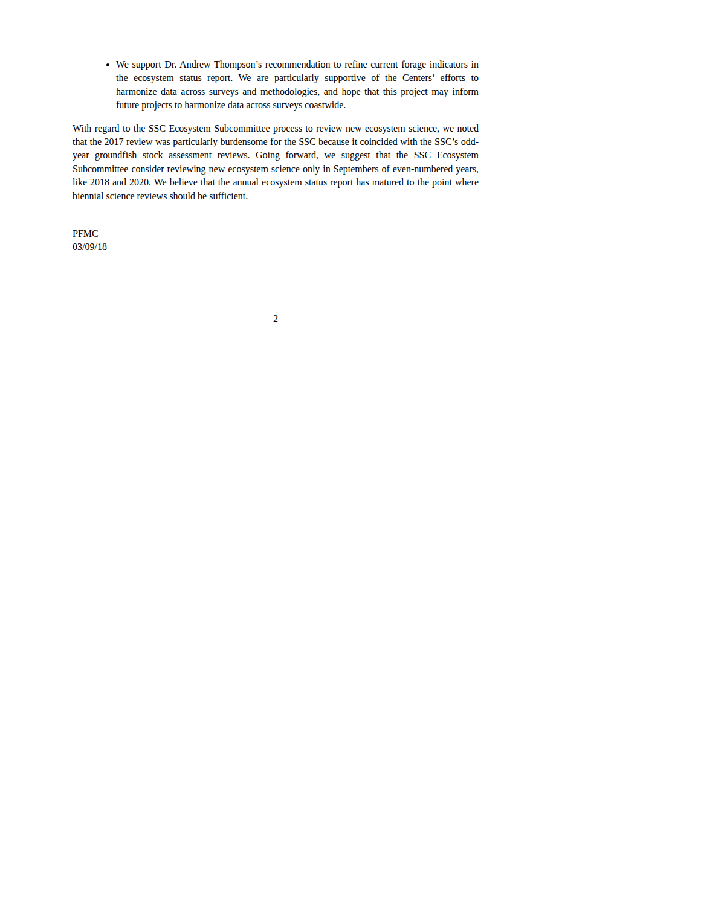We support Dr. Andrew Thompson’s recommendation to refine current forage indicators in the ecosystem status report. We are particularly supportive of the Centers’ efforts to harmonize data across surveys and methodologies, and hope that this project may inform future projects to harmonize data across surveys coastwide.
With regard to the SSC Ecosystem Subcommittee process to review new ecosystem science, we noted that the 2017 review was particularly burdensome for the SSC because it coincided with the SSC’s odd-year groundfish stock assessment reviews. Going forward, we suggest that the SSC Ecosystem Subcommittee consider reviewing new ecosystem science only in Septembers of even-numbered years, like 2018 and 2020. We believe that the annual ecosystem status report has matured to the point where biennial science reviews should be sufficient.
PFMC
03/09/18
2